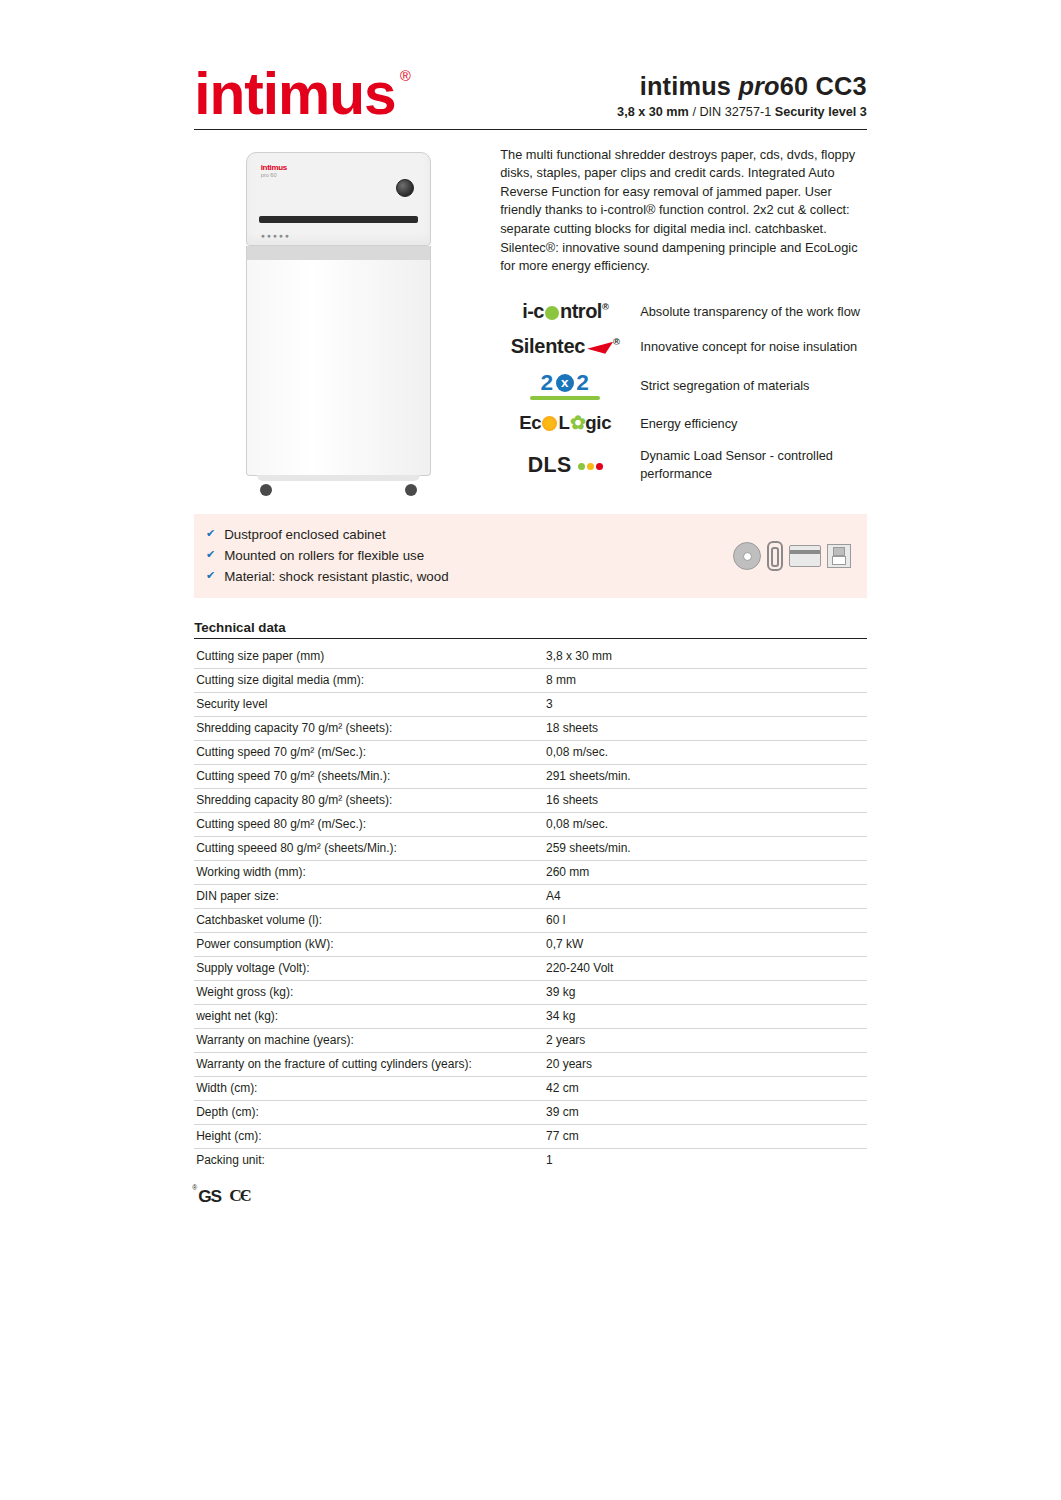intimus®
intimus pro60 CC3
3,8 x 30 mm / DIN 32757-1 Security level 3
intimuspro 60
●●●●●
The multi functional shredder destroys paper, cds, dvds, floppy disks, staples, paper clips and credit cards. Integrated Auto Reverse Function for easy removal of jammed paper. User friendly thanks to i-control® function control. 2x2 cut & collect: separate cutting blocks for digital media incl. catchbasket. Silentec®: innovative sound dampening principle and EcoLogic for more energy efficiency.
| i-c ntrol ® | Absolute transparency of the work flow |
| Silentec ® | Innovative concept for noise insulation |
| 2 x 2 | Strict segregation of materials |
| Ec L ✿ gic | Energy efficiency |
| DLS | Dynamic Load Sensor - controlled performance |
Dustproof enclosed cabinet
Mounted on rollers for flexible use
Material: shock resistant plastic, wood
Technical data
| Cutting size paper (mm) | 3,8 x 30 mm |
| Cutting size digital media (mm): | 8 mm |
| Security level | 3 |
| Shredding capacity 70 g/m² (sheets): | 18 sheets |
| Cutting speed 70 g/m² (m/Sec.): | 0,08 m/sec. |
| Cutting speed 70 g/m² (sheets/Min.): | 291 sheets/min. |
| Shredding capacity 80 g/m² (sheets): | 16 sheets |
| Cutting speed 80 g/m² (m/Sec.): | 0,08 m/sec. |
| Cutting speeed 80 g/m² (sheets/Min.): | 259 sheets/min. |
| Working width (mm): | 260 mm |
| DIN paper size: | A4 |
| Catchbasket volume (l): | 60 l |
| Power consumption (kW): | 0,7 kW |
| Supply voltage (Volt): | 220-240 Volt |
| Weight gross (kg): | 39 kg |
| weight net (kg): | 34 kg |
| Warranty on machine (years): | 2 years |
| Warranty on the fracture of cutting cylinders (years): | 20 years |
| Width (cm): | 42 cm |
| Depth (cm): | 39 cm |
| Height (cm): | 77 cm |
| Packing unit: | 1 |
®GS CЄ